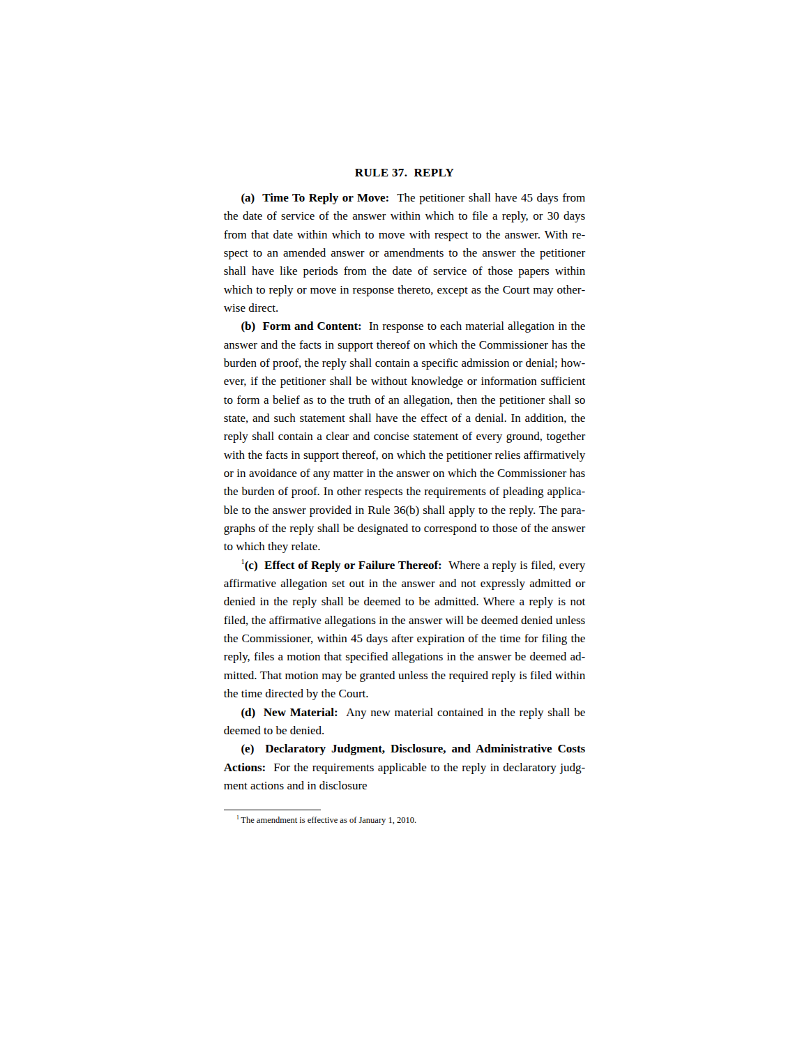RULE 37. REPLY
(a) Time To Reply or Move: The petitioner shall have 45 days from the date of service of the answer within which to file a reply, or 30 days from that date within which to move with respect to the answer. With respect to an amended answer or amendments to the answer the petitioner shall have like periods from the date of service of those papers within which to reply or move in response thereto, except as the Court may otherwise direct.
(b) Form and Content: In response to each material allegation in the answer and the facts in support thereof on which the Commissioner has the burden of proof, the reply shall contain a specific admission or denial; however, if the petitioner shall be without knowledge or information sufficient to form a belief as to the truth of an allegation, then the petitioner shall so state, and such statement shall have the effect of a denial. In addition, the reply shall contain a clear and concise statement of every ground, together with the facts in support thereof, on which the petitioner relies affirmatively or in avoidance of any matter in the answer on which the Commissioner has the burden of proof. In other respects the requirements of pleading applicable to the answer provided in Rule 36(b) shall apply to the reply. The paragraphs of the reply shall be designated to correspond to those of the answer to which they relate.
1(c) Effect of Reply or Failure Thereof: Where a reply is filed, every affirmative allegation set out in the answer and not expressly admitted or denied in the reply shall be deemed to be admitted. Where a reply is not filed, the affirmative allegations in the answer will be deemed denied unless the Commissioner, within 45 days after expiration of the time for filing the reply, files a motion that specified allegations in the answer be deemed admitted. That motion may be granted unless the required reply is filed within the time directed by the Court.
(d) New Material: Any new material contained in the reply shall be deemed to be denied.
(e) Declaratory Judgment, Disclosure, and Administrative Costs Actions: For the requirements applicable to the reply in declaratory judgment actions and in disclosure
1 The amendment is effective as of January 1, 2010.